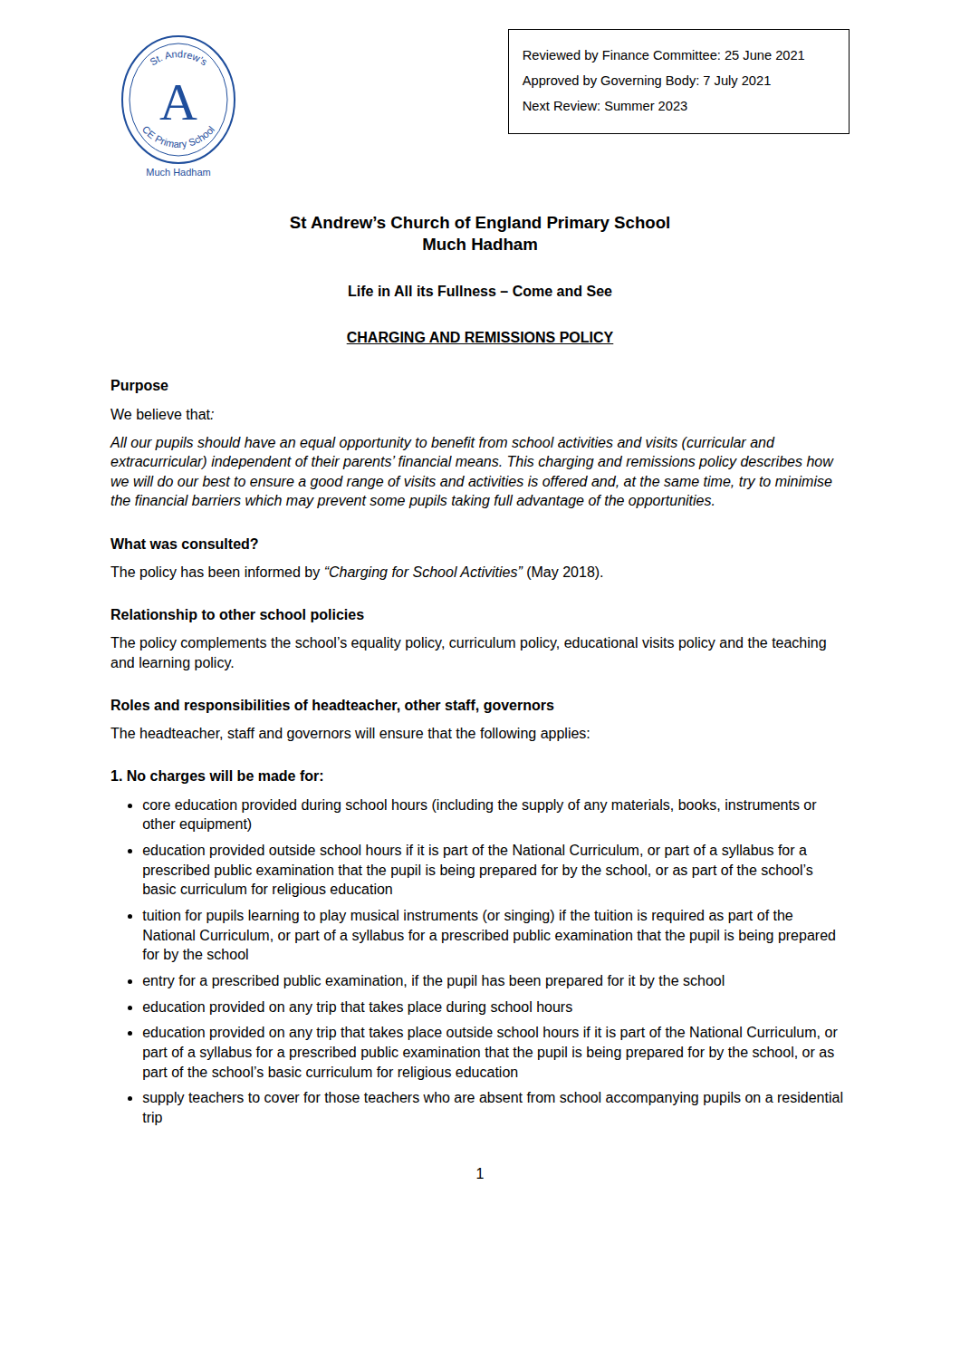A St. Andrew’s CE Primary School Much Hadham
Reviewed by Finance Committee: 25 June 2021
Approved by Governing Body: 7 July 2021
Next Review: Summer 2023
St Andrew’s Church of England Primary School
Much Hadham
Life in All its Fullness – Come and See
CHARGING AND REMISSIONS POLICY
Purpose
We believe that:
All our pupils should have an equal opportunity to benefit from school activities and visits (curricular and extracurricular) independent of their parents’ financial means. This charging and remissions policy describes how we will do our best to ensure a good range of visits and activities is offered and, at the same time, try to minimise the financial barriers which may prevent some pupils taking full advantage of the opportunities.
What was consulted?
The policy has been informed by “Charging for School Activities” (May 2018).
Relationship to other school policies
The policy complements the school’s equality policy, curriculum policy, educational visits policy and the teaching and learning policy.
Roles and responsibilities of headteacher, other staff, governors
The headteacher, staff and governors will ensure that the following applies:
1. No charges will be made for:
core education provided during school hours (including the supply of any materials, books, instruments or other equipment)
education provided outside school hours if it is part of the National Curriculum, or part of a syllabus for a prescribed public examination that the pupil is being prepared for by the school, or as part of the school’s basic curriculum for religious education
tuition for pupils learning to play musical instruments (or singing) if the tuition is required as part of the National Curriculum, or part of a syllabus for a prescribed public examination that the pupil is being prepared for by the school
entry for a prescribed public examination, if the pupil has been prepared for it by the school
education provided on any trip that takes place during school hours
education provided on any trip that takes place outside school hours if it is part of the National Curriculum, or part of a syllabus for a prescribed public examination that the pupil is being prepared for by the school, or as part of the school’s basic curriculum for religious education
supply teachers to cover for those teachers who are absent from school accompanying pupils on a residential trip
1